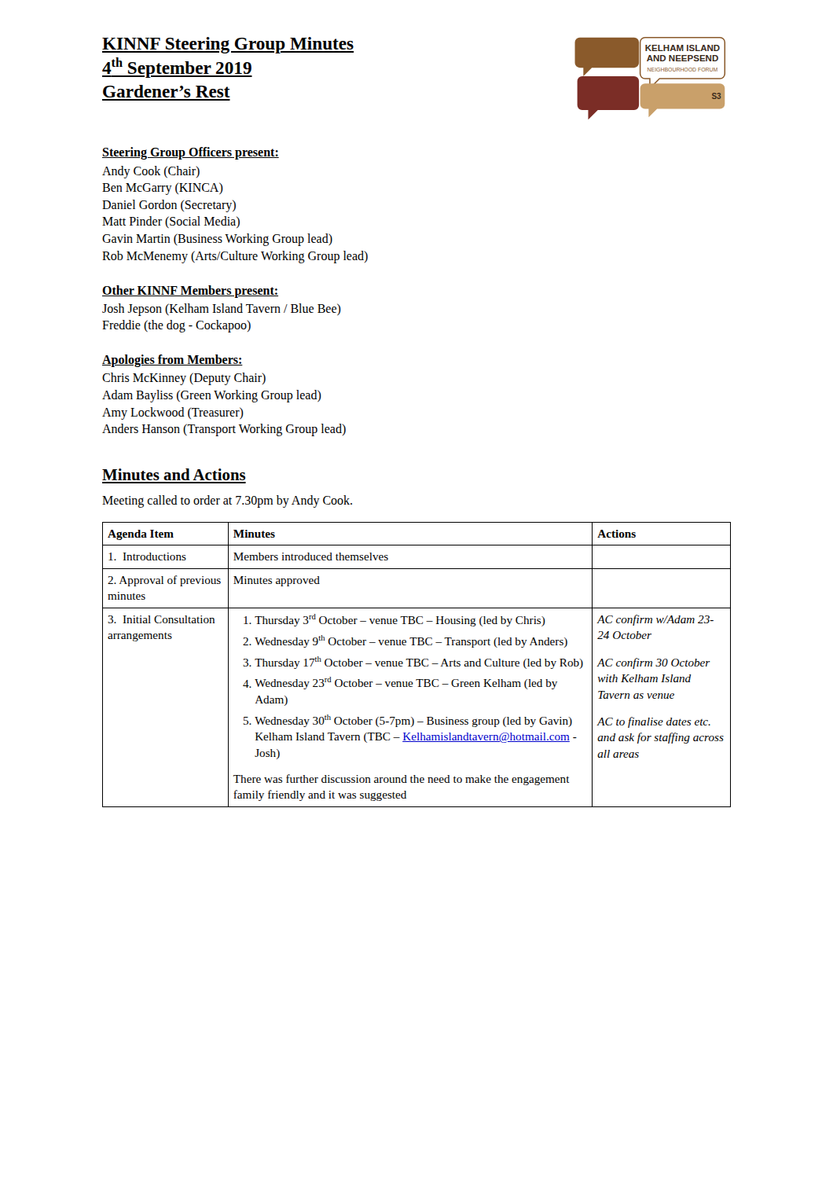KINNF Steering Group Minutes
4th September 2019
Gardener’s Rest
KELHAM ISLAND AND NEEPSEND NEIGHBOURHOOD FORUM S3
Steering Group Officers present:
Andy Cook (Chair)
Ben McGarry (KINCA)
Daniel Gordon (Secretary)
Matt Pinder (Social Media)
Gavin Martin (Business Working Group lead)
Rob McMenemy (Arts/Culture Working Group lead)
Other KINNF Members present:
Josh Jepson (Kelham Island Tavern / Blue Bee)
Freddie (the dog - Cockapoo)
Apologies from Members:
Chris McKinney (Deputy Chair)
Adam Bayliss (Green Working Group lead)
Amy Lockwood (Treasurer)
Anders Hanson (Transport Working Group lead)
Minutes and Actions
Meeting called to order at 7.30pm by Andy Cook.
| Agenda Item | Minutes | Actions |
| --- | --- | --- |
| 1. Introductions | Members introduced themselves | |
| 2. Approval of previous minutes | Minutes approved | |
| 3. Initial Consultation arrangements | Thursday 3 rd October – venue TBC – Housing (led by Chris) Wednesday 9 th October – venue TBC – Transport (led by Anders) Thursday 17 th October – venue TBC – Arts and Culture (led by Rob) Wednesday 23 rd October – venue TBC – Green Kelham (led by Adam) Wednesday 30 th October (5-7pm) – Business group (led by Gavin) Kelham Island Tavern (TBC – Kelhamislandtavern@hotmail.com - Josh) There was further discussion around the need to make the engagement family friendly and it was suggested | AC confirm w/Adam 23-24 October AC confirm 30 October with Kelham Island Tavern as venue AC to finalise dates etc. and ask for staffing across all areas |